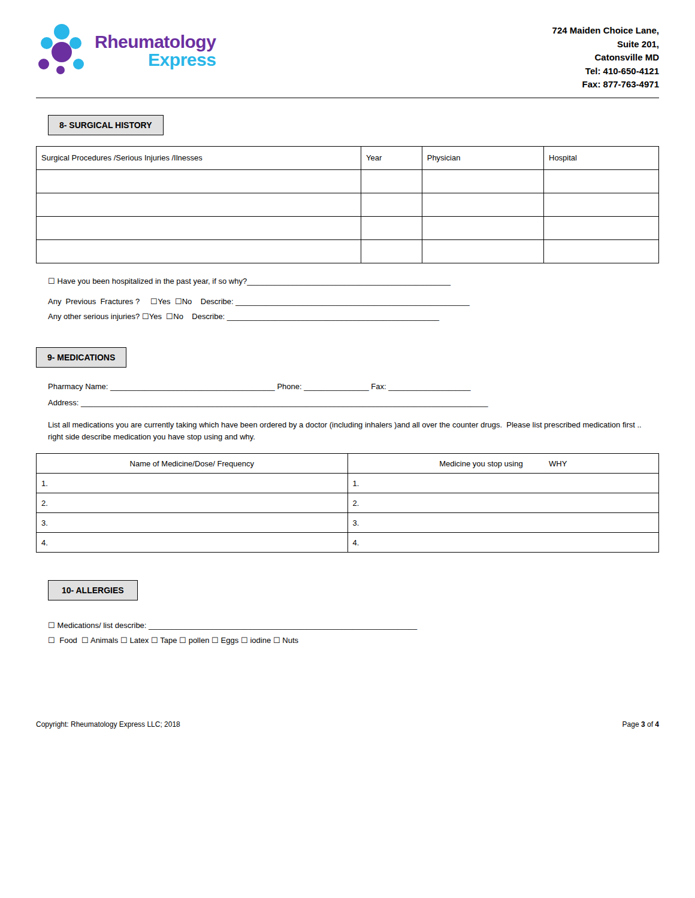Rheumatology
Express
724 Maiden Choice Lane,
Suite 201,
Catonsville MD
Tel: 410-650-4121
Fax: 877-763-4971
8- SURGICAL HISTORY
| Surgical Procedures /Serious Injuries /Ilnesses | Year | Physician | Hospital |
| --- | --- | --- | --- |
☐ Have you been hospitalized in the past year, if so why?_______________________________________________
Any Previous Fractures ? ☐Yes ☐No Describe: ______________________________________________________
Any other serious injuries? ☐Yes ☐No Describe: _________________________________________________
9- MEDICATIONS
Pharmacy Name: ______________________________________ Phone: _______________ Fax: ___________________
Address: ______________________________________________________________________________________________
List all medications you are currently taking which have been ordered by a doctor (including inhalers )and all over the counter drugs. Please list prescribed medication first .. right side describe medication you have stop using and why.
| Name of Medicine/Dose/ Frequency | Medicine you stop using WHY |
| --- | --- |
| 1. | 1. |
| 2. | 2. |
| 3. | 3. |
| 4. | 4. |
10- ALLERGIES
☐ Medications/ list describe: ______________________________________________________________
☐ Food ☐ Animals ☐ Latex ☐ Tape ☐ pollen ☐ Eggs ☐ iodine ☐ Nuts
Copyright: Rheumatology Express LLC; 2018
Page 3 of 4